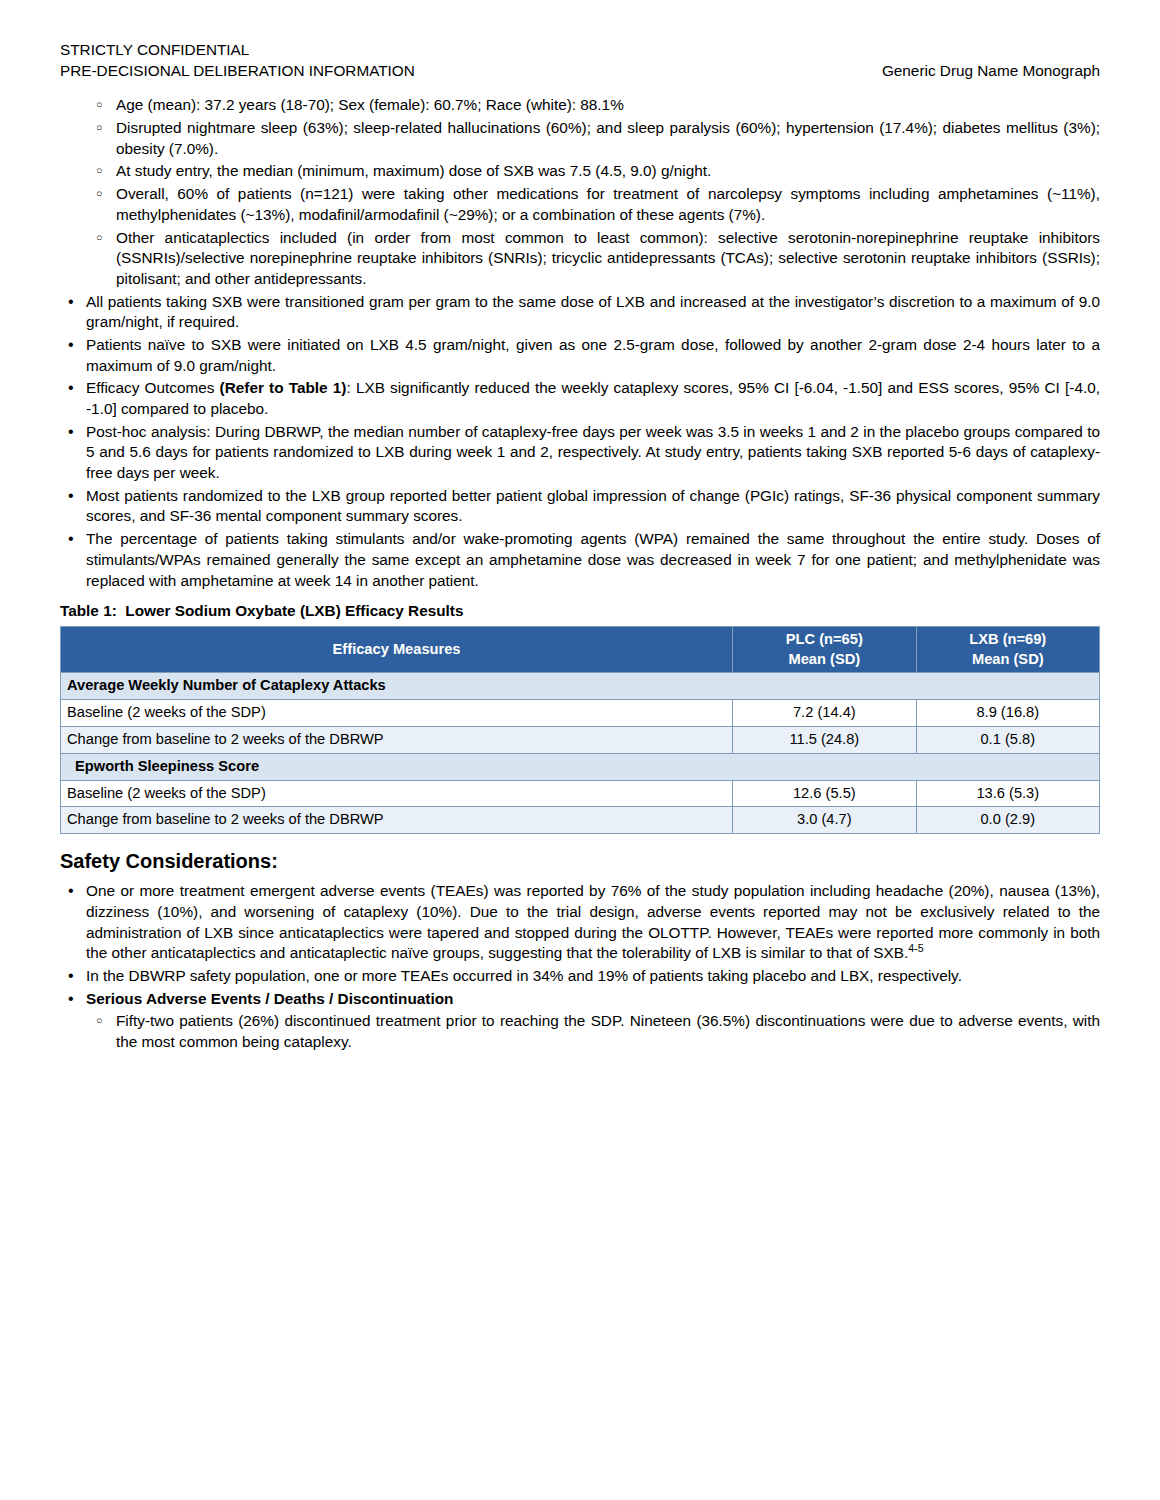STRICTLY CONFIDENTIAL
PRE-DECISIONAL DELIBERATION INFORMATION Generic Drug Name Monograph
Age (mean): 37.2 years (18-70); Sex (female): 60.7%; Race (white): 88.1%
Disrupted nightmare sleep (63%); sleep-related hallucinations (60%); and sleep paralysis (60%); hypertension (17.4%); diabetes mellitus (3%); obesity (7.0%).
At study entry, the median (minimum, maximum) dose of SXB was 7.5 (4.5, 9.0) g/night.
Overall, 60% of patients (n=121) were taking other medications for treatment of narcolepsy symptoms including amphetamines (~11%), methylphenidates (~13%), modafinil/armodafinil (~29%); or a combination of these agents (7%).
Other anticataplectics included (in order from most common to least common): selective serotonin-norepinephrine reuptake inhibitors (SSNRIs)/selective norepinephrine reuptake inhibitors (SNRIs); tricyclic antidepressants (TCAs); selective serotonin reuptake inhibitors (SSRIs); pitolisant; and other antidepressants.
All patients taking SXB were transitioned gram per gram to the same dose of LXB and increased at the investigator’s discretion to a maximum of 9.0 gram/night, if required.
Patients naïve to SXB were initiated on LXB 4.5 gram/night, given as one 2.5-gram dose, followed by another 2-gram dose 2-4 hours later to a maximum of 9.0 gram/night.
Efficacy Outcomes (Refer to Table 1): LXB significantly reduced the weekly cataplexy scores, 95% CI [-6.04, -1.50] and ESS scores, 95% CI [-4.0, -1.0] compared to placebo.
Post-hoc analysis: During DBRWP, the median number of cataplexy-free days per week was 3.5 in weeks 1 and 2 in the placebo groups compared to 5 and 5.6 days for patients randomized to LXB during week 1 and 2, respectively. At study entry, patients taking SXB reported 5-6 days of cataplexy-free days per week.
Most patients randomized to the LXB group reported better patient global impression of change (PGIc) ratings, SF-36 physical component summary scores, and SF-36 mental component summary scores.
The percentage of patients taking stimulants and/or wake-promoting agents (WPA) remained the same throughout the entire study. Doses of stimulants/WPAs remained generally the same except an amphetamine dose was decreased in week 7 for one patient; and methylphenidate was replaced with amphetamine at week 14 in another patient.
Table 1: Lower Sodium Oxybate (LXB) Efficacy Results
| Efficacy Measures | PLC (n=65) Mean (SD) | LXB (n=69) Mean (SD) |
| --- | --- | --- |
| Average Weekly Number of Cataplexy Attacks |
| Baseline (2 weeks of the SDP) | 7.2 (14.4) | 8.9 (16.8) |
| Change from baseline to 2 weeks of the DBRWP | 11.5 (24.8) | 0.1 (5.8) |
| Epworth Sleepiness Score |
| Baseline (2 weeks of the SDP) | 12.6 (5.5) | 13.6 (5.3) |
| Change from baseline to 2 weeks of the DBRWP | 3.0 (4.7) | 0.0 (2.9) |
Safety Considerations:
One or more treatment emergent adverse events (TEAEs) was reported by 76% of the study population including headache (20%), nausea (13%), dizziness (10%), and worsening of cataplexy (10%). Due to the trial design, adverse events reported may not be exclusively related to the administration of LXB since anticataplectics were tapered and stopped during the OLOTTP. However, TEAEs were reported more commonly in both the other anticataplectics and anticataplectic naïve groups, suggesting that the tolerability of LXB is similar to that of SXB.4-5
In the DBWRP safety population, one or more TEAEs occurred in 34% and 19% of patients taking placebo and LBX, respectively.
Serious Adverse Events / Deaths / Discontinuation
Fifty-two patients (26%) discontinued treatment prior to reaching the SDP. Nineteen (36.5%) discontinuations were due to adverse events, with the most common being cataplexy.